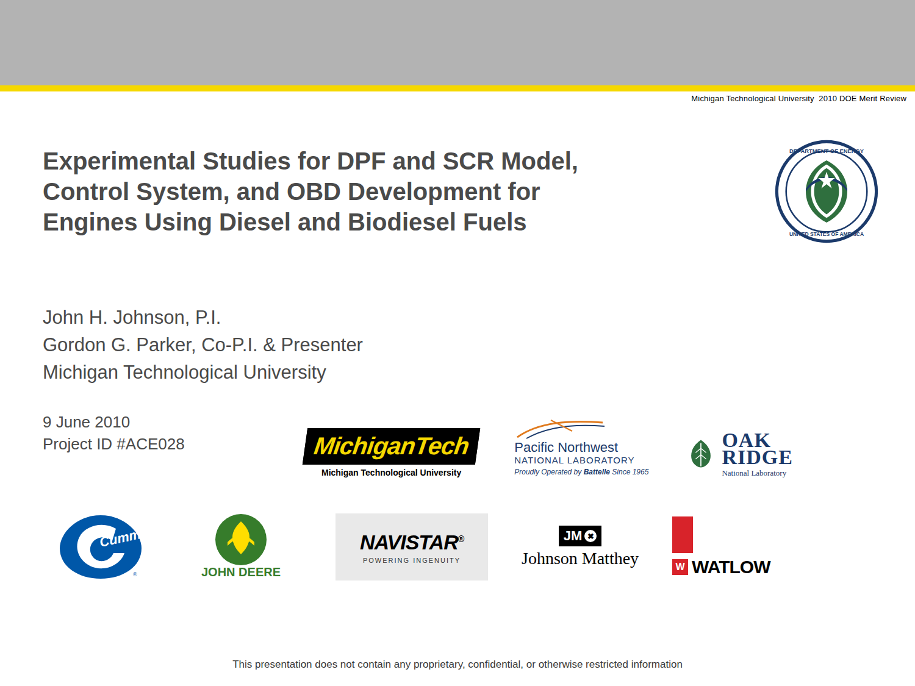Michigan Technological University 2010 DOE Merit Review
Experimental Studies for DPF and SCR Model,
Control System, and OBD Development for
Engines Using Diesel and Biodiesel Fuels
DEPARTMENT OF ENERGY UNITED STATES OF AMERICA
John H. Johnson, P.I.
Gordon G. Parker, Co-P.I. & Presenter
Michigan Technological University
9 June 2010
Project ID #ACE028
MichiganTech Michigan Technological University
Pacific Northwest
NATIONAL LABORATORY
Proudly Operated by Battelle Since 1965
OAK RIDGE National Laboratory
Cummins ® JOHN DEERE
NAVISTAR® POWERING INGENUITY
JM✖ Johnson Matthey
W WATLOW
This presentation does not contain any proprietary, confidential, or otherwise restricted information